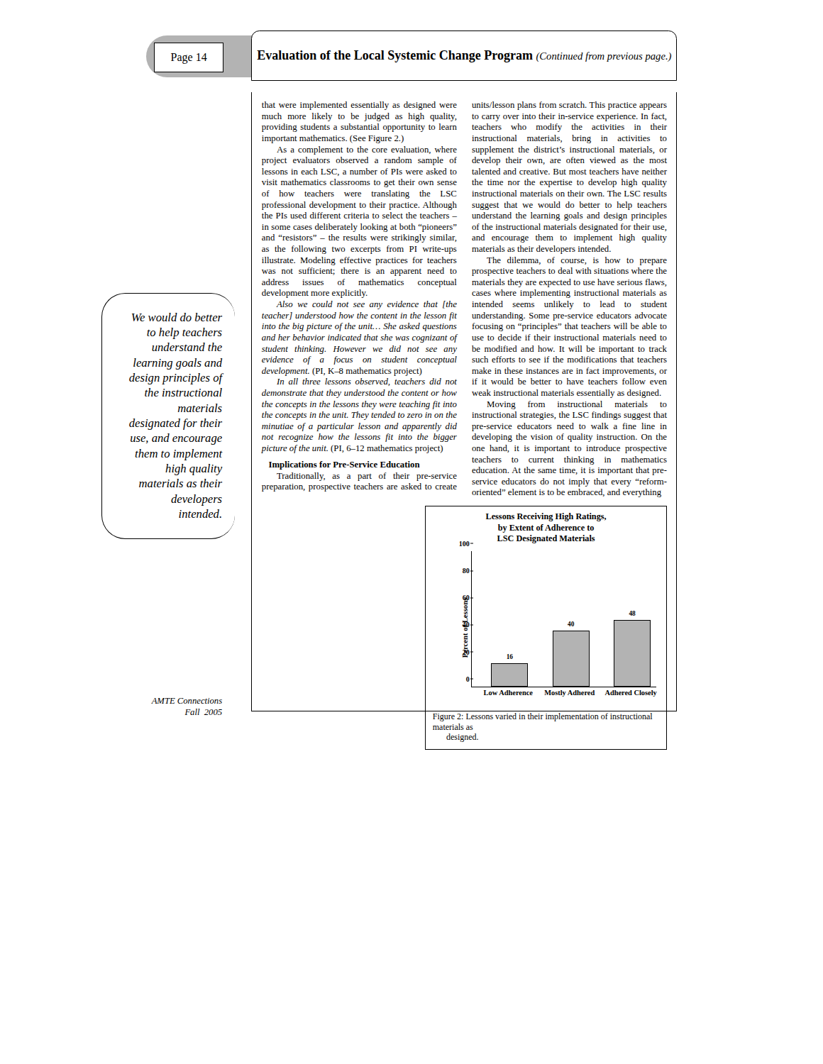Page 14
Evaluation of the Local Systemic Change Program (Continued from previous page.)
We would do better to help teachers understand the learning goals and design principles of the instructional materials designated for their use, and encourage them to implement high quality materials as their developers intended.
AMTE Connections
Fall 2005
that were implemented essentially as designed were much more likely to be judged as high quality, providing students a substantial opportunity to learn important mathematics. (See Figure 2.)
As a complement to the core evaluation, where project evaluators observed a random sample of lessons in each LSC, a number of PIs were asked to visit mathematics classrooms to get their own sense of how teachers were translating the LSC professional development to their practice. Although the PIs used different criteria to select the teachers – in some cases deliberately looking at both “pioneers” and “resistors” – the results were strikingly similar, as the following two excerpts from PI write-ups illustrate. Modeling effective practices for teachers was not sufficient; there is an apparent need to address issues of mathematics conceptual development more explicitly.
Also we could not see any evidence that [the teacher] understood how the content in the lesson fit into the big picture of the unit… She asked questions and her behavior indicated that she was cognizant of student thinking. However we did not see any evidence of a focus on student conceptual development. (PI, K–8 mathematics project)
In all three lessons observed, teachers did not demonstrate that they understood the content or how the concepts in the lessons they were teaching fit into the concepts in the unit. They tended to zero in on the minutiae of a particular lesson and apparently did not recognize how the lessons fit into the bigger picture of the unit. (PI, 6–12 mathematics project)
Implications for Pre-Service Education
Traditionally, as a part of their pre-service preparation, prospective teachers are asked to create units/lesson plans from scratch. This practice appears to carry over into their in-service experience. In fact, teachers who modify the activities in their instructional materials, bring in activities to supplement the district’s instructional materials, or develop their own, are often viewed as the most talented and creative. But most teachers have neither the time nor the expertise to develop high quality instructional materials on their own. The LSC results suggest that we would do better to help teachers understand the learning goals and design principles of the instructional materials designated for their use, and encourage them to implement high quality materials as their developers intended.
The dilemma, of course, is how to prepare prospective teachers to deal with situations where the materials they are expected to use have serious flaws, cases where implementing instructional materials as intended seems unlikely to lead to student understanding. Some pre-service educators advocate focusing on “principles” that teachers will be able to use to decide if their instructional materials need to be modified and how. It will be important to track such efforts to see if the modifications that teachers make in these instances are in fact improvements, or if it would be better to have teachers follow even weak instructional materials essentially as designed.
Moving from instructional materials to instructional strategies, the LSC findings suggest that pre-service educators need to walk a fine line in developing the vision of quality instruction. On the one hand, it is important to introduce prospective teachers to current thinking in mathematics education. At the same time, it is important that pre-service educators do not imply that every “reform-oriented” element is to be embraced, and everything
Lessons Receiving High Ratings,
by Extent of Adherence to
LSC Designated Materials
Percent of Lessons
100
80
60
40
20
0
16
40
48
Low Adherence
Mostly Adhered
Adhered Closely
Figure 2: Lessons varied in their implementation of instructional materials as designed.